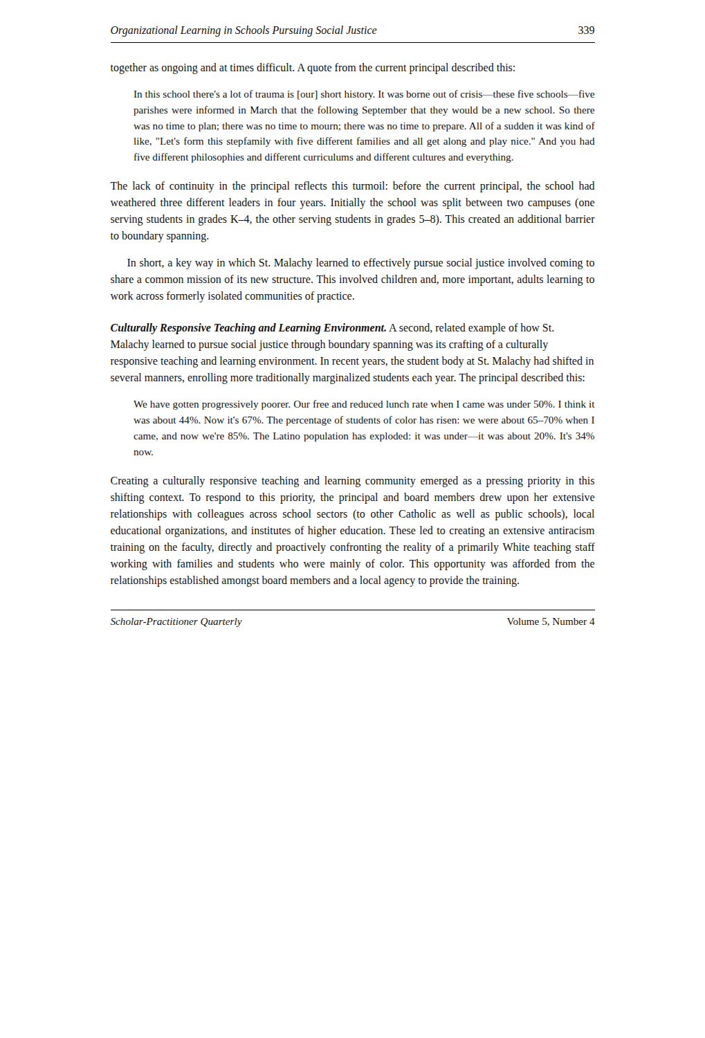Organizational Learning in Schools Pursuing Social Justice 339
together as ongoing and at times difficult. A quote from the current principal described this:
In this school there's a lot of trauma is [our] short history. It was borne out of crisis—these five schools—five parishes were informed in March that the following September that they would be a new school. So there was no time to plan; there was no time to mourn; there was no time to prepare. All of a sudden it was kind of like, "Let's form this stepfamily with five different families and all get along and play nice." And you had five different philosophies and different curriculums and different cultures and everything.
The lack of continuity in the principal reflects this turmoil: before the current principal, the school had weathered three different leaders in four years. Initially the school was split between two campuses (one serving students in grades K–4, the other serving students in grades 5–8). This created an additional barrier to boundary spanning.
In short, a key way in which St. Malachy learned to effectively pursue social justice involved coming to share a common mission of its new structure. This involved children and, more important, adults learning to work across formerly isolated communities of practice.
Culturally Responsive Teaching and Learning Environment.
A second, related example of how St. Malachy learned to pursue social justice through boundary spanning was its crafting of a culturally responsive teaching and learning environment. In recent years, the student body at St. Malachy had shifted in several manners, enrolling more traditionally marginalized students each year. The principal described this:
We have gotten progressively poorer. Our free and reduced lunch rate when I came was under 50%. I think it was about 44%. Now it's 67%. The percentage of students of color has risen: we were about 65–70% when I came, and now we're 85%. The Latino population has exploded: it was under—it was about 20%. It's 34% now.
Creating a culturally responsive teaching and learning community emerged as a pressing priority in this shifting context. To respond to this priority, the principal and board members drew upon her extensive relationships with colleagues across school sectors (to other Catholic as well as public schools), local educational organizations, and institutes of higher education. These led to creating an extensive antiracism training on the faculty, directly and proactively confronting the reality of a primarily White teaching staff working with families and students who were mainly of color. This opportunity was afforded from the relationships established amongst board members and a local agency to provide the training.
Scholar-Practitioner Quarterly Volume 5, Number 4